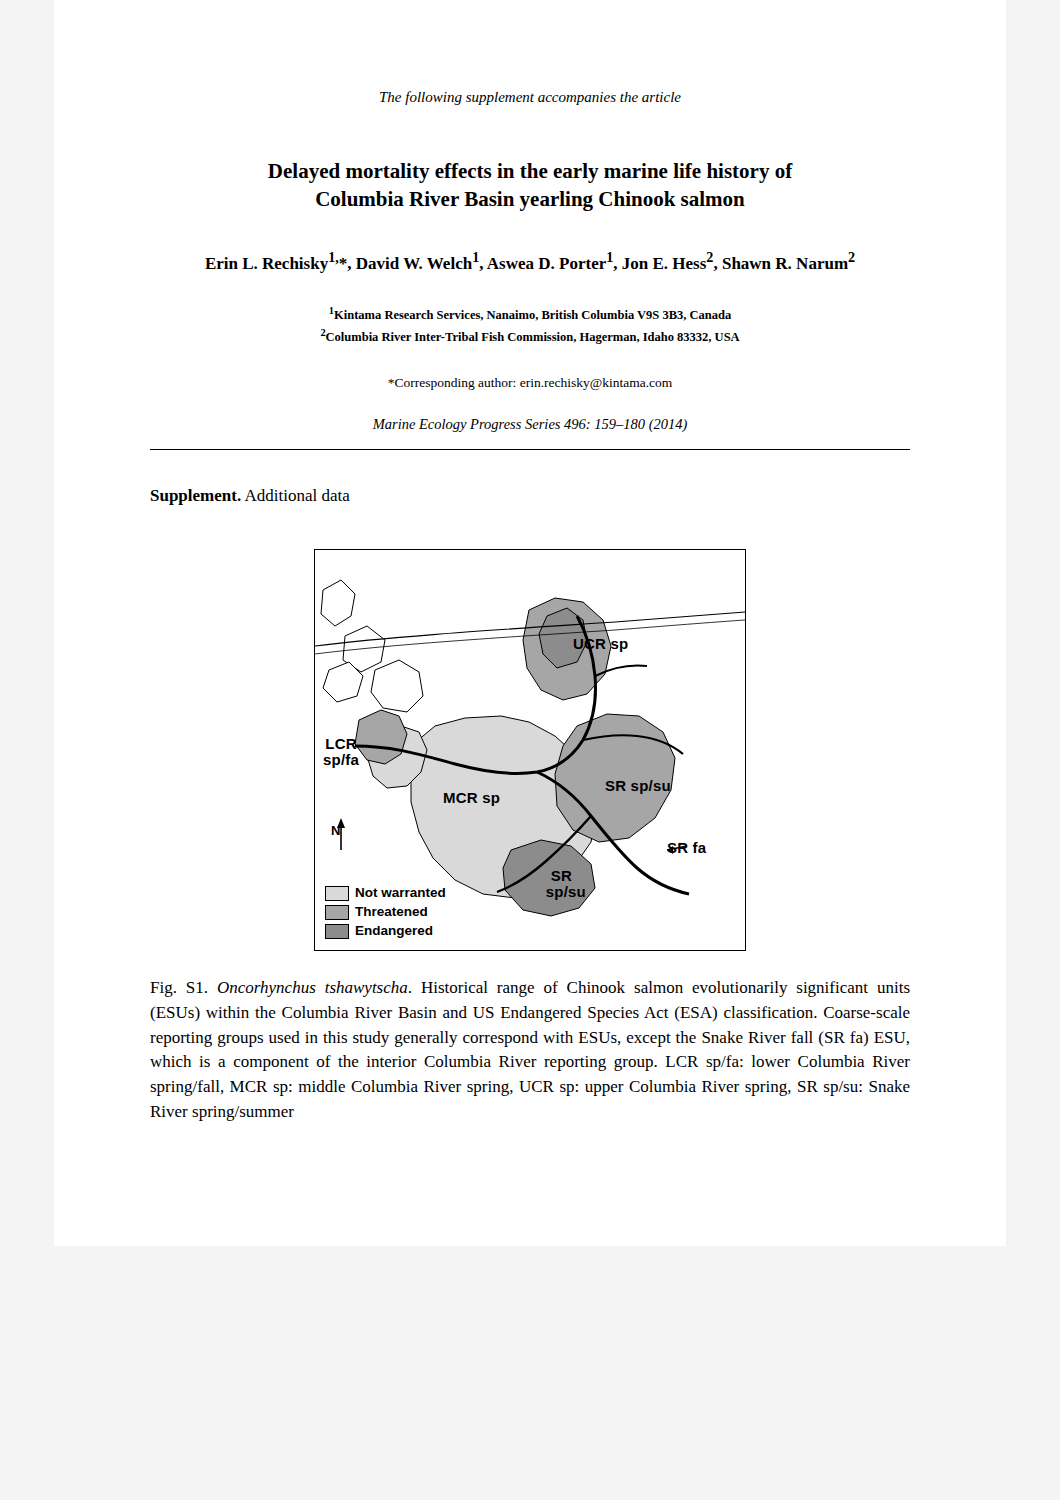The following supplement accompanies the article
Delayed mortality effects in the early marine life history of
Columbia River Basin yearling Chinook salmon
Erin L. Rechisky1,*, David W. Welch1, Aswea D. Porter1, Jon E. Hess2, Shawn R. Narum2
1Kintama Research Services, Nanaimo, British Columbia V9S 3B3, Canada
2Columbia River Inter-Tribal Fish Commission, Hagerman, Idaho 83332, USA
*Corresponding author: erin.rechisky@kintama.com
Marine Ecology Progress Series 496: 159–180 (2014)
Supplement. Additional data
UCR sp
LCR
sp/fa
MCR sp
SR sp/su
SR fa
SR
sp/su
N
Not warranted
Threatened
Endangered
Fig. S1. Oncorhynchus tshawytscha. Historical range of Chinook salmon evolutionarily significant units (ESUs) within the Columbia River Basin and US Endangered Species Act (ESA) classification. Coarse-scale reporting groups used in this study generally correspond with ESUs, except the Snake River fall (SR fa) ESU, which is a component of the interior Columbia River reporting group. LCR sp/fa: lower Columbia River spring/fall, MCR sp: middle Columbia River spring, UCR sp: upper Columbia River spring, SR sp/su: Snake River spring/summer